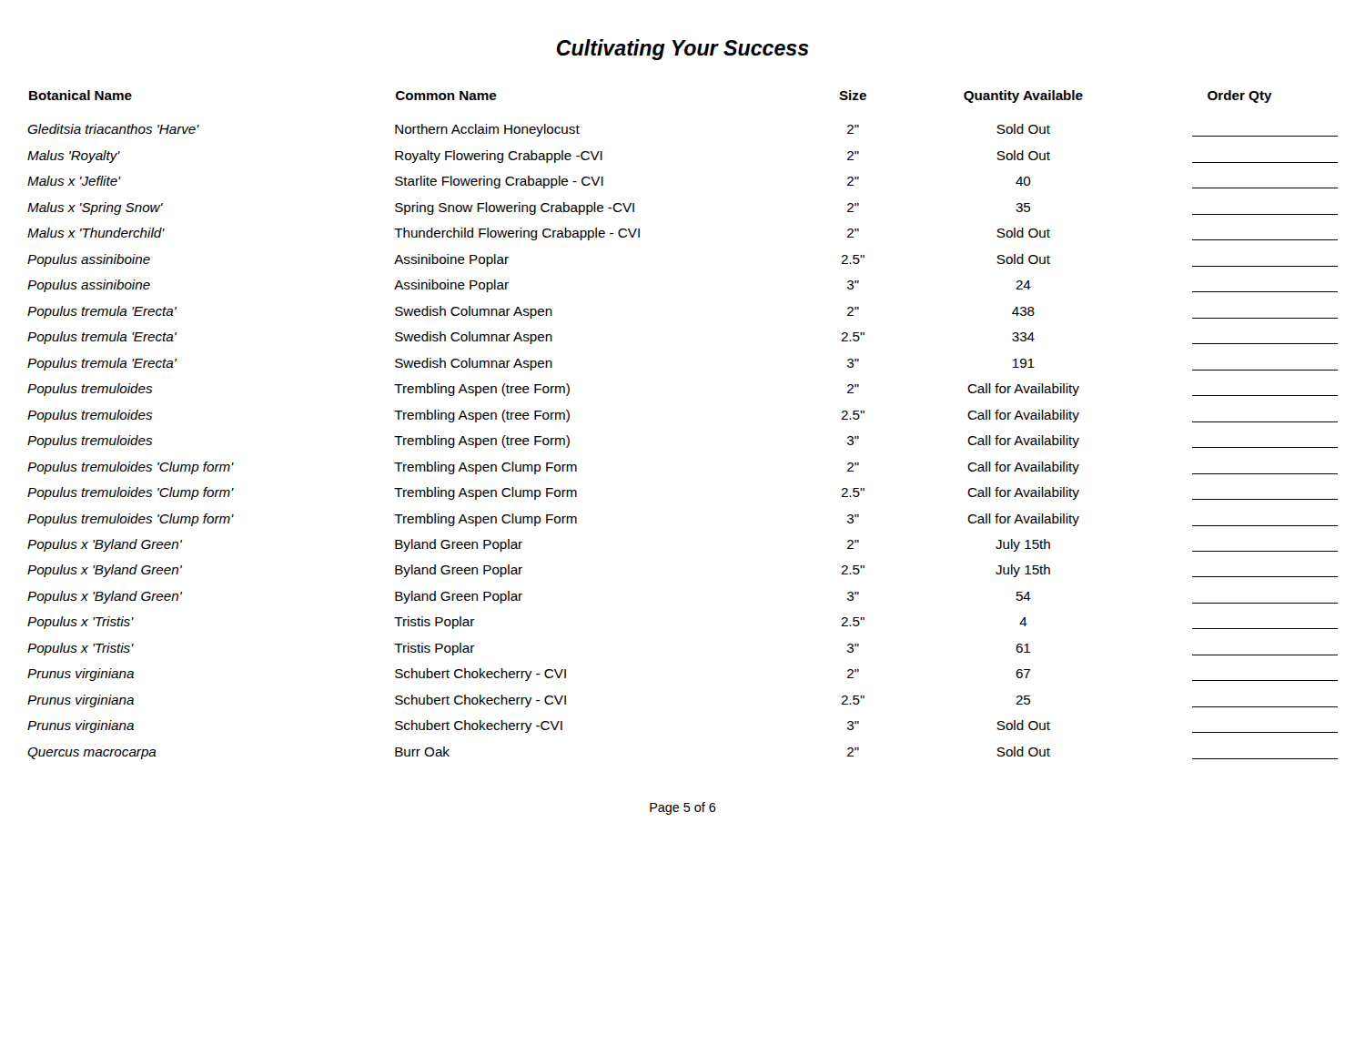Cultivating Your Success
| Botanical Name | Common Name | Size | Quantity Available | Order Qty |
| --- | --- | --- | --- | --- |
| Gleditsia triacanthos 'Harve' | Northern Acclaim Honeylocust | 2" | Sold Out | |
| Malus 'Royalty' | Royalty Flowering Crabapple -CVI | 2" | Sold Out | |
| Malus x 'Jeflite' | Starlite Flowering Crabapple - CVI | 2" | 40 | |
| Malus x 'Spring Snow' | Spring Snow Flowering Crabapple -CVI | 2" | 35 | |
| Malus x 'Thunderchild' | Thunderchild Flowering Crabapple - CVI | 2" | Sold Out | |
| Populus assiniboine | Assiniboine Poplar | 2.5" | Sold Out | |
| Populus assiniboine | Assiniboine Poplar | 3" | 24 | |
| Populus tremula 'Erecta' | Swedish Columnar Aspen | 2" | 438 | |
| Populus tremula 'Erecta' | Swedish Columnar Aspen | 2.5" | 334 | |
| Populus tremula 'Erecta' | Swedish Columnar Aspen | 3" | 191 | |
| Populus tremuloides | Trembling Aspen (tree Form) | 2" | Call for Availability | |
| Populus tremuloides | Trembling Aspen (tree Form) | 2.5" | Call for Availability | |
| Populus tremuloides | Trembling Aspen (tree Form) | 3" | Call for Availability | |
| Populus tremuloides 'Clump form' | Trembling Aspen Clump Form | 2" | Call for Availability | |
| Populus tremuloides 'Clump form' | Trembling Aspen Clump Form | 2.5" | Call for Availability | |
| Populus tremuloides 'Clump form' | Trembling Aspen Clump Form | 3" | Call for Availability | |
| Populus x 'Byland Green' | Byland Green Poplar | 2" | July 15th | |
| Populus x 'Byland Green' | Byland Green Poplar | 2.5" | July 15th | |
| Populus x 'Byland Green' | Byland Green Poplar | 3" | 54 | |
| Populus x 'Tristis' | Tristis Poplar | 2.5" | 4 | |
| Populus x 'Tristis' | Tristis Poplar | 3" | 61 | |
| Prunus virginiana | Schubert Chokecherry - CVI | 2" | 67 | |
| Prunus virginiana | Schubert Chokecherry - CVI | 2.5" | 25 | |
| Prunus virginiana | Schubert Chokecherry -CVI | 3" | Sold Out | |
| Quercus macrocarpa | Burr Oak | 2" | Sold Out | |
Page 5 of 6